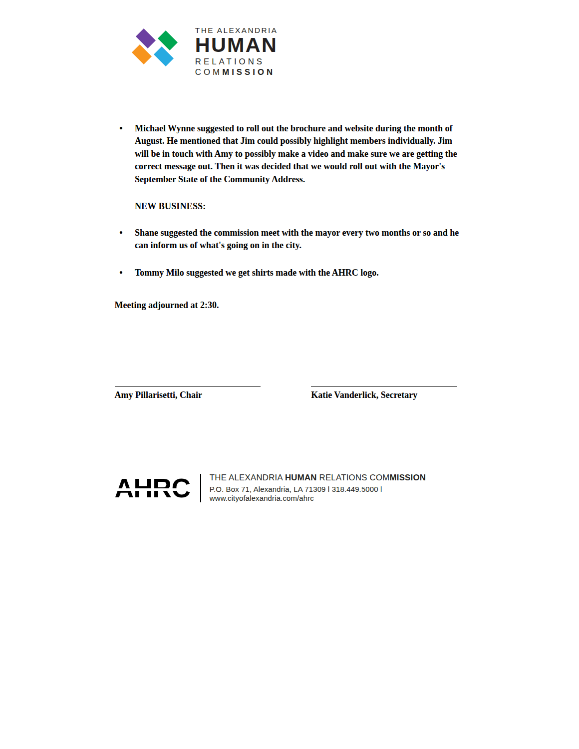THE ALEXANDRIA
HUMAN
RELATIONS
COMMISSION
Michael Wynne suggested to roll out the brochure and website during the month of August. He mentioned that Jim could possibly highlight members individually. Jim will be in touch with Amy to possibly make a video and make sure we are getting the correct message out. Then it was decided that we would roll out with the Mayor's September State of the Community Address.
NEW BUSINESS:
Shane suggested the commission meet with the mayor every two months or so and he can inform us of what's going on in the city.
Tommy Milo suggested we get shirts made with the AHRC logo.
Meeting adjourned at 2:30.
Amy Pillarisetti, Chair
Katie Vanderlick, Secretary
AHRC
THE ALEXANDRIA HUMAN RELATIONS COMMISSION
P.O. Box 71, Alexandria, LA 71309 l 318.449.5000 l www.cityofalexandria.com/ahrc